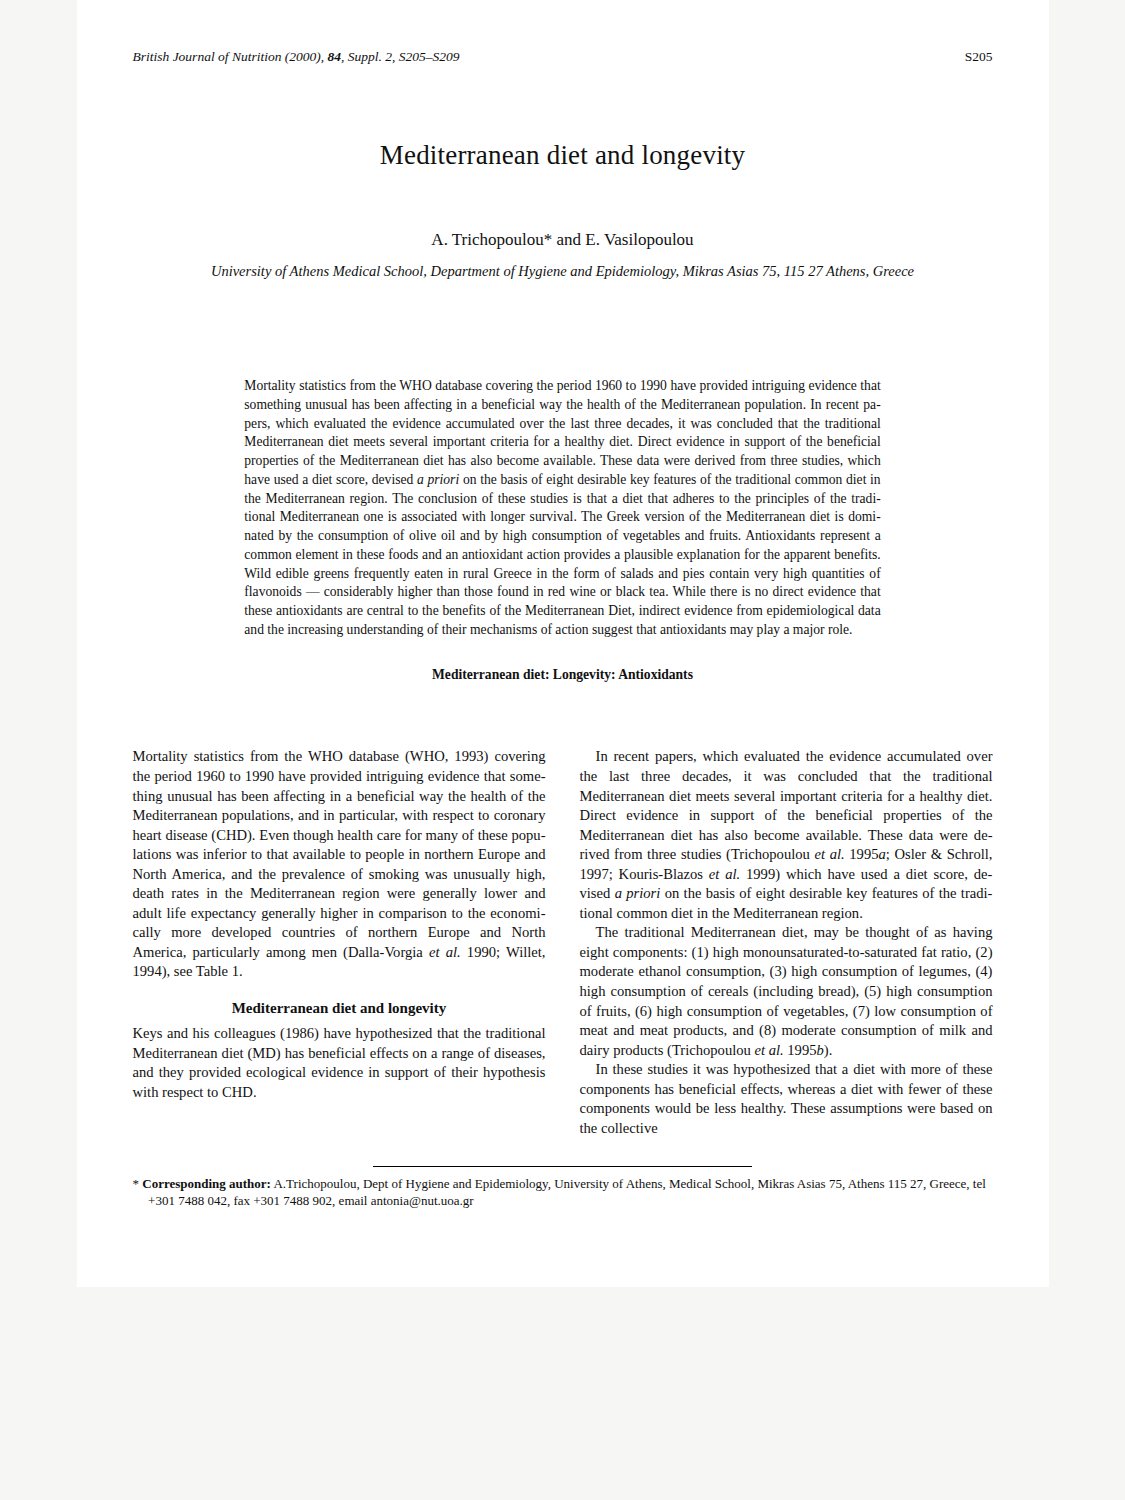British Journal of Nutrition (2000), 84, Suppl. 2, S205–S209 S205
Mediterranean diet and longevity
A. Trichopoulou* and E. Vasilopoulou
University of Athens Medical School, Department of Hygiene and Epidemiology, Mikras Asias 75, 115 27 Athens, Greece
Mortality statistics from the WHO database covering the period 1960 to 1990 have provided intriguing evidence that something unusual has been affecting in a beneficial way the health of the Mediterranean population. In recent papers, which evaluated the evidence accumulated over the last three decades, it was concluded that the traditional Mediterranean diet meets several important criteria for a healthy diet. Direct evidence in support of the beneficial properties of the Mediterranean diet has also become available. These data were derived from three studies, which have used a diet score, devised a priori on the basis of eight desirable key features of the traditional common diet in the Mediterranean region. The conclusion of these studies is that a diet that adheres to the principles of the traditional Mediterranean one is associated with longer survival. The Greek version of the Mediterranean diet is dominated by the consumption of olive oil and by high consumption of vegetables and fruits. Antioxidants represent a common element in these foods and an antioxidant action provides a plausible explanation for the apparent benefits. Wild edible greens frequently eaten in rural Greece in the form of salads and pies contain very high quantities of flavonoids — considerably higher than those found in red wine or black tea. While there is no direct evidence that these antioxidants are central to the benefits of the Mediterranean Diet, indirect evidence from epidemiological data and the increasing understanding of their mechanisms of action suggest that antioxidants may play a major role.
Mediterranean diet: Longevity: Antioxidants
Mortality statistics from the WHO database (WHO, 1993) covering the period 1960 to 1990 have provided intriguing evidence that something unusual has been affecting in a beneficial way the health of the Mediterranean populations, and in particular, with respect to coronary heart disease (CHD). Even though health care for many of these populations was inferior to that available to people in northern Europe and North America, and the prevalence of smoking was unusually high, death rates in the Mediterranean region were generally lower and adult life expectancy generally higher in comparison to the economically more developed countries of northern Europe and North America, particularly among men (Dalla-Vorgia et al. 1990; Willet, 1994), see Table 1.
Mediterranean diet and longevity
Keys and his colleagues (1986) have hypothesized that the traditional Mediterranean diet (MD) has beneficial effects on a range of diseases, and they provided ecological evidence in support of their hypothesis with respect to CHD.
In recent papers, which evaluated the evidence accumulated over the last three decades, it was concluded that the traditional Mediterranean diet meets several important criteria for a healthy diet. Direct evidence in support of the beneficial properties of the Mediterranean diet has also become available. These data were derived from three studies (Trichopoulou et al. 1995a; Osler & Schroll, 1997; Kouris-Blazos et al. 1999) which have used a diet score, devised a priori on the basis of eight desirable key features of the traditional common diet in the Mediterranean region.
The traditional Mediterranean diet, may be thought of as having eight components: (1) high monounsaturated-to-saturated fat ratio, (2) moderate ethanol consumption, (3) high consumption of legumes, (4) high consumption of cereals (including bread), (5) high consumption of fruits, (6) high consumption of vegetables, (7) low consumption of meat and meat products, and (8) moderate consumption of milk and dairy products (Trichopoulou et al. 1995b).
In these studies it was hypothesized that a diet with more of these components has beneficial effects, whereas a diet with fewer of these components would be less healthy. These assumptions were based on the collective
* Corresponding author: A.Trichopoulou, Dept of Hygiene and Epidemiology, University of Athens, Medical School, Mikras Asias 75, Athens 115 27, Greece, tel +301 7488 042, fax +301 7488 902, email antonia@nut.uoa.gr